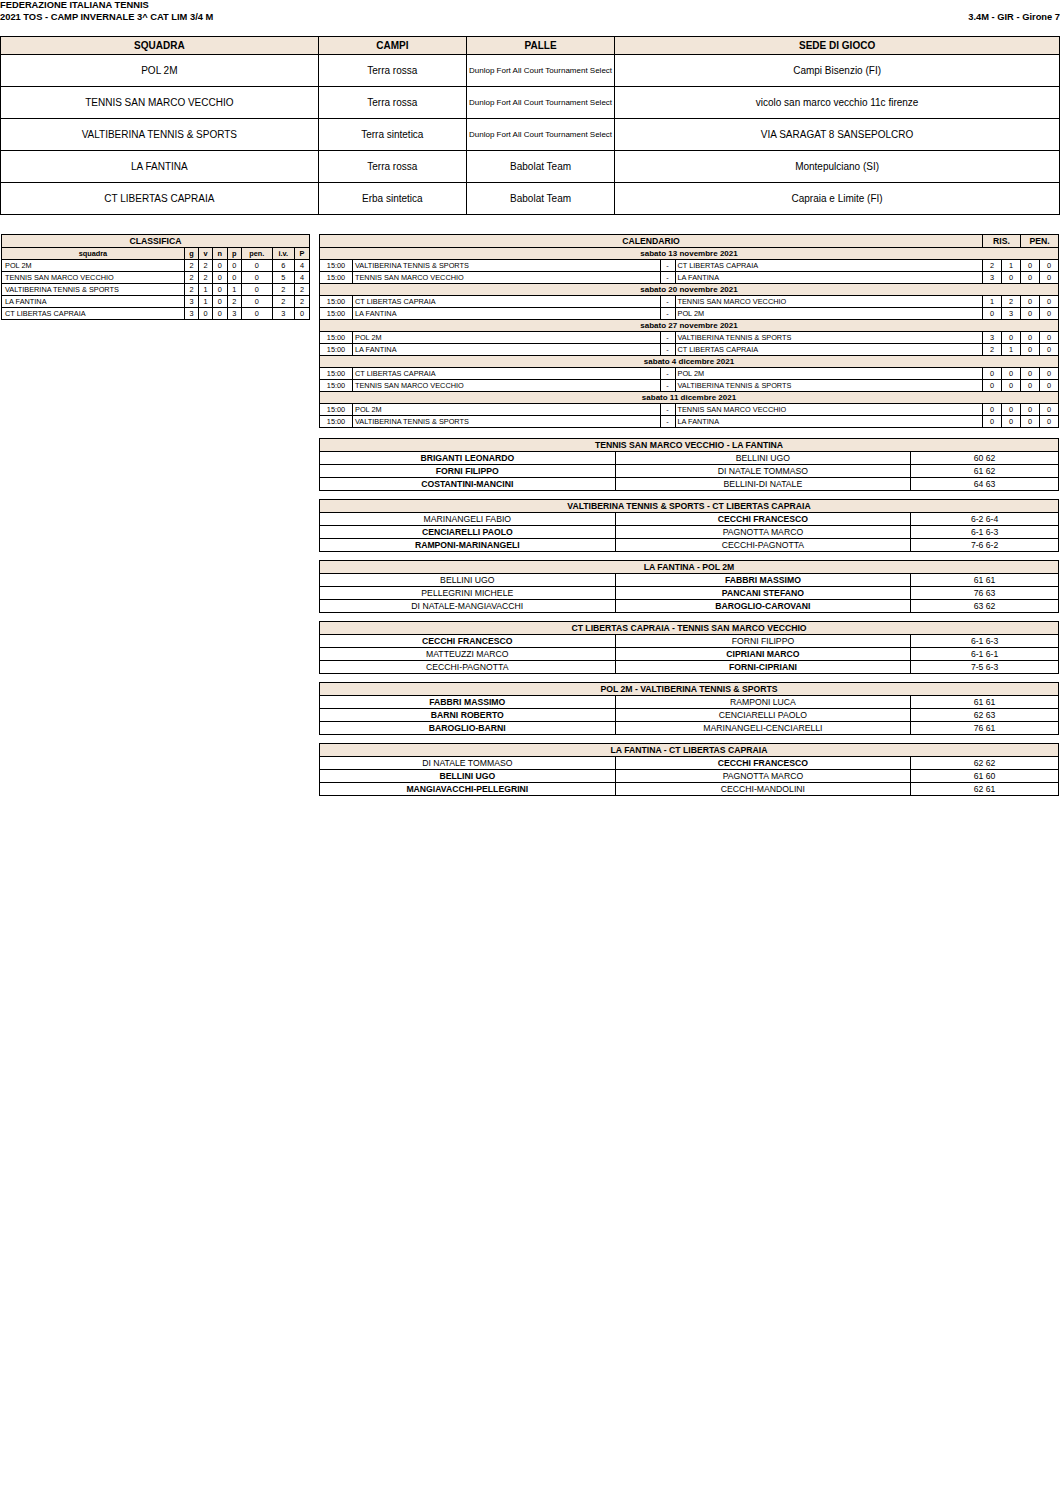FEDERAZIONE ITALIANA TENNIS
2021 TOS - CAMP INVERNALE 3^ CAT LIM 3/4 M3.4M - GIR - Girone 7
| SQUADRA | CAMPI | PALLE | SEDE DI GIOCO |
| --- | --- | --- | --- |
| POL 2M | Terra rossa | Dunlop Fort All Court Tournament Select | Campi Bisenzio (FI) |
| TENNIS SAN MARCO VECCHIO | Terra rossa | Dunlop Fort All Court Tournament Select | vicolo san marco vecchio 11c firenze |
| VALTIBERINA TENNIS & SPORTS | Terra sintetica | Dunlop Fort All Court Tournament Select | VIA SARAGAT 8 SANSEPOLCRO |
| LA FANTINA | Terra rossa | Babolat Team | Montepulciano (SI) |
| CT LIBERTAS CAPRAIA | Erba sintetica | Babolat Team | Capraia e Limite (FI) |
| / CLASSIFICA / / --- / / squadra / g / v / n / p / pen. / i.v. / P / / POL 2M / 2 / 2 / 0 / 0 / 0 / 6 / 4 / / TENNIS SAN MARCO VECCHIO / 2 / 2 / 0 / 0 / 0 / 5 / 4 / / VALTIBERINA TENNIS & SPORTS / 2 / 1 / 0 / 1 / 0 / 2 / 2 / / LA FANTINA / 3 / 1 / 0 / 2 / 0 / 2 / 2 / / CT LIBERTAS CAPRAIA / 3 / 0 / 0 / 3 / 0 / 3 / 0 / | / CALENDARIO / RIS. / PEN. / / --- / --- / --- / / sabato 13 novembre 2021 / / 15:00 / VALTIBERINA TENNIS & SPORTS / - / CT LIBERTAS CAPRAIA / 2 / 1 / 0 / 0 / / 15:00 / TENNIS SAN MARCO VECCHIO / - / LA FANTINA / 3 / 0 / 0 / 0 / / sabato 20 novembre 2021 / / 15:00 / CT LIBERTAS CAPRAIA / - / TENNIS SAN MARCO VECCHIO / 1 / 2 / 0 / 0 / / 15:00 / LA FANTINA / - / POL 2M / 0 / 3 / 0 / 0 / / sabato 27 novembre 2021 / / 15:00 / POL 2M / - / VALTIBERINA TENNIS & SPORTS / 3 / 0 / 0 / 0 / / 15:00 / LA FANTINA / - / CT LIBERTAS CAPRAIA / 2 / 1 / 0 / 0 / / sabato 4 dicembre 2021 / / 15:00 / CT LIBERTAS CAPRAIA / - / POL 2M / 0 / 0 / 0 / 0 / / 15:00 / TENNIS SAN MARCO VECCHIO / - / VALTIBERINA TENNIS & SPORTS / 0 / 0 / 0 / 0 / / sabato 11 dicembre 2021 / / 15:00 / POL 2M / - / TENNIS SAN MARCO VECCHIO / 0 / 0 / 0 / 0 / / 15:00 / VALTIBERINA TENNIS & SPORTS / - / LA FANTINA / 0 / 0 / 0 / 0 / / TENNIS SAN MARCO VECCHIO - LA FANTINA / / --- / / BRIGANTI LEONARDO / BELLINI UGO / 60 62 / / FORNI FILIPPO / DI NATALE TOMMASO / 61 62 / / COSTANTINI-MANCINI / BELLINI-DI NATALE / 64 63 / / VALTIBERINA TENNIS & SPORTS - CT LIBERTAS CAPRAIA / / --- / / MARINANGELI FABIO / CECCHI FRANCESCO / 6-2 6-4 / / CENCIARELLI PAOLO / PAGNOTTA MARCO / 6-1 6-3 / / RAMPONI-MARINANGELI / CECCHI-PAGNOTTA / 7-6 6-2 / / LA FANTINA - POL 2M / / --- / / BELLINI UGO / FABBRI MASSIMO / 61 61 / / PELLEGRINI MICHELE / PANCANI STEFANO / 76 63 / / DI NATALE-MANGIAVACCHI / BAROGLIO-CAROVANI / 63 62 / / CT LIBERTAS CAPRAIA - TENNIS SAN MARCO VECCHIO / / --- / / CECCHI FRANCESCO / FORNI FILIPPO / 6-1 6-3 / / MATTEUZZI MARCO / CIPRIANI MARCO / 6-1 6-1 / / CECCHI-PAGNOTTA / FORNI-CIPRIANI / 7-5 6-3 / / POL 2M - VALTIBERINA TENNIS & SPORTS / / --- / / FABBRI MASSIMO / RAMPONI LUCA / 61 61 / / BARNI ROBERTO / CENCIARELLI PAOLO / 62 63 / / BAROGLIO-BARNI / MARINANGELI-CENCIARELLI / 76 61 / / LA FANTINA - CT LIBERTAS CAPRAIA / / --- / / DI NATALE TOMMASO / CECCHI FRANCESCO / 62 62 / / BELLINI UGO / PAGNOTTA MARCO / 61 60 / / MANGIAVACCHI-PELLEGRINI / CECCHI-MANDOLINI / 62 61 / |